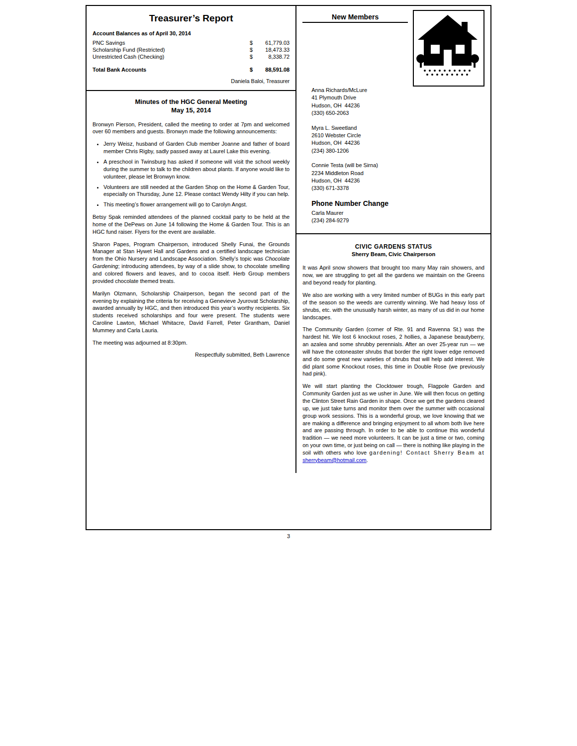Treasurer’s Report
Account Balances as of April 30, 2014
| PNC Savings | $ | 61,779.03 |
| Scholarship Fund (Restricted) | $ | 18,473.33 |
| Unrestricted Cash (Checking) | $ | 8,338.72 |
| Total Bank Accounts | $ | 88,591.08 |
Daniela Baloi, Treasurer
Minutes of the HGC General Meeting
May 15, 2014
Bronwyn Pierson, President, called the meeting to order at 7pm and welcomed over 60 members and guests. Bronwyn made the following announcements:
Jerry Weisz, husband of Garden Club member Joanne and father of board member Chris Rigby, sadly passed away at Laurel Lake this evening.
A preschool in Twinsburg has asked if someone will visit the school weekly during the summer to talk to the children about plants. If anyone would like to volunteer, please let Bronwyn know.
Volunteers are still needed at the Garden Shop on the Home & Garden Tour, especially on Thursday, June 12. Please contact Wendy Hilty if you can help.
This meeting’s flower arrangement will go to Carolyn Angst.
Betsy Spak reminded attendees of the planned cocktail party to be held at the home of the DePews on June 14 following the Home & Garden Tour. This is an HGC fund raiser. Flyers for the event are available.
Sharon Papes, Program Chairperson, introduced Shelly Funai, the Grounds Manager at Stan Hywet Hall and Gardens and a certified landscape technician from the Ohio Nursery and Landscape Association. Shelly’s topic was Chocolate Gardening; introducing attendees, by way of a slide show, to chocolate smelling and colored flowers and leaves, and to cocoa itself. Herb Group members provided chocolate themed treats.
Marilyn Olzmann, Scholarship Chairperson, began the second part of the evening by explaining the criteria for receiving a Genevieve Jyurovat Scholarship, awarded annually by HGC, and then introduced this year’s worthy recipients. Six students received scholarships and four were present. The students were Caroline Lawton, Michael Whitacre, David Farrell, Peter Grantham, Daniel Mummey and Carla Lauria.
The meeting was adjourned at 8:30pm.
Respectfully submitted, Beth Lawrence
New Members
Anna Richards/McLure
41 Plymouth Drive
Hudson, OH 44236
(330) 650-2063
Myra L. Sweetland
2610 Webster Circle
Hudson, OH 44236
(234) 380-1206
Connie Testa (will be Sirna)
2234 Middleton Road
Hudson, OH 44236
(330) 671-3378
Phone Number Change
Carla Maurer
(234) 284-9279
CIVIC GARDENS STATUS
Sherry Beam, Civic Chairperson
It was April snow showers that brought too many May rain showers, and now, we are struggling to get all the gardens we maintain on the Greens and beyond ready for planting.
We also are working with a very limited number of BUGs in this early part of the season so the weeds are currently winning. We had heavy loss of shrubs, etc. with the unusually harsh winter, as many of us did in our home landscapes.
The Community Garden (corner of Rte. 91 and Ravenna St.) was the hardest hit. We lost 6 knockout roses, 2 hollies, a Japanese beautyberry, an azalea and some shrubby perennials. After an over 25-year run — we will have the cotoneaster shrubs that border the right lower edge removed and do some great new varieties of shrubs that will help add interest. We did plant some Knockout roses, this time in Double Rose (we previously had pink).
We will start planting the Clocktower trough, Flagpole Garden and Community Garden just as we usher in June. We will then focus on getting the Clinton Street Rain Garden in shape. Once we get the gardens cleared up, we just take turns and monitor them over the summer with occasional group work sessions. This is a wonderful group, we love knowing that we are making a difference and bringing enjoyment to all whom both live here and are passing through. In order to be able to continue this wonderful tradition — we need more volunteers. It can be just a time or two, coming on your own time, or just being on call — there is nothing like playing in the soil with others who love gardening! Contact Sherry Beam at sherrybeam@hotmail.com.
3